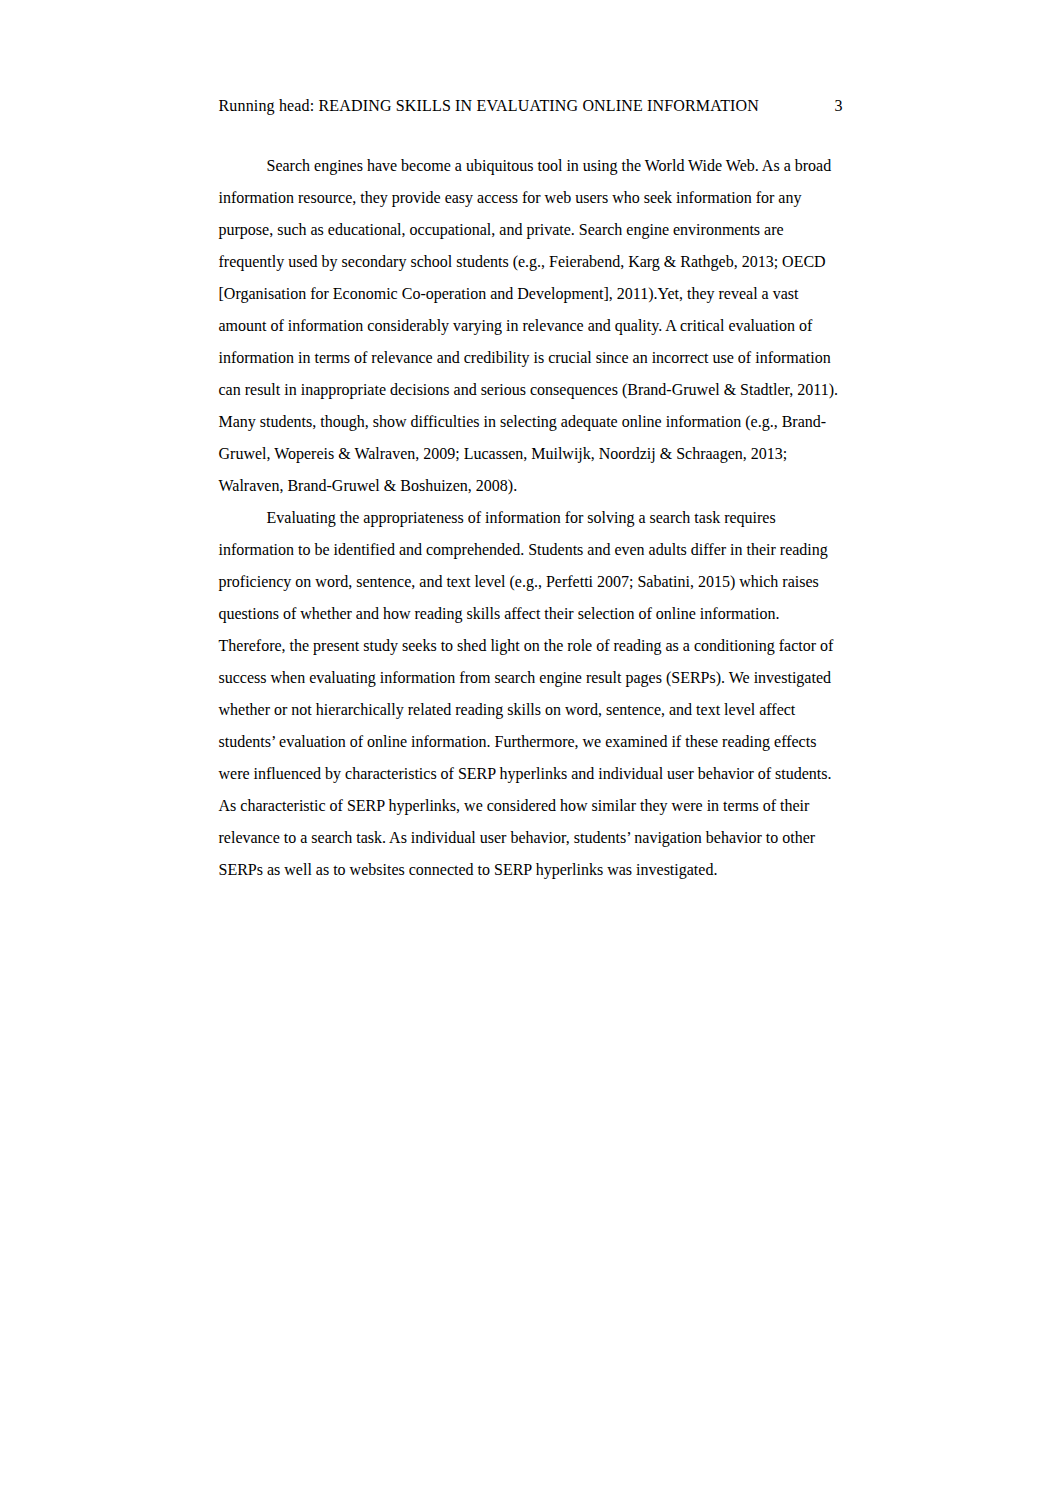Running head: READING SKILLS IN EVALUATING ONLINE INFORMATION 3
Search engines have become a ubiquitous tool in using the World Wide Web. As a broad information resource, they provide easy access for web users who seek information for any purpose, such as educational, occupational, and private. Search engine environments are frequently used by secondary school students (e.g., Feierabend, Karg & Rathgeb, 2013; OECD [Organisation for Economic Co-operation and Development], 2011).Yet, they reveal a vast amount of information considerably varying in relevance and quality. A critical evaluation of information in terms of relevance and credibility is crucial since an incorrect use of information can result in inappropriate decisions and serious consequences (Brand-Gruwel & Stadtler, 2011). Many students, though, show difficulties in selecting adequate online information (e.g., Brand-Gruwel, Wopereis & Walraven, 2009; Lucassen, Muilwijk, Noordzij & Schraagen, 2013; Walraven, Brand-Gruwel & Boshuizen, 2008).
Evaluating the appropriateness of information for solving a search task requires information to be identified and comprehended. Students and even adults differ in their reading proficiency on word, sentence, and text level (e.g., Perfetti 2007; Sabatini, 2015) which raises questions of whether and how reading skills affect their selection of online information. Therefore, the present study seeks to shed light on the role of reading as a conditioning factor of success when evaluating information from search engine result pages (SERPs). We investigated whether or not hierarchically related reading skills on word, sentence, and text level affect students’ evaluation of online information. Furthermore, we examined if these reading effects were influenced by characteristics of SERP hyperlinks and individual user behavior of students. As characteristic of SERP hyperlinks, we considered how similar they were in terms of their relevance to a search task. As individual user behavior, students’ navigation behavior to other SERPs as well as to websites connected to SERP hyperlinks was investigated.